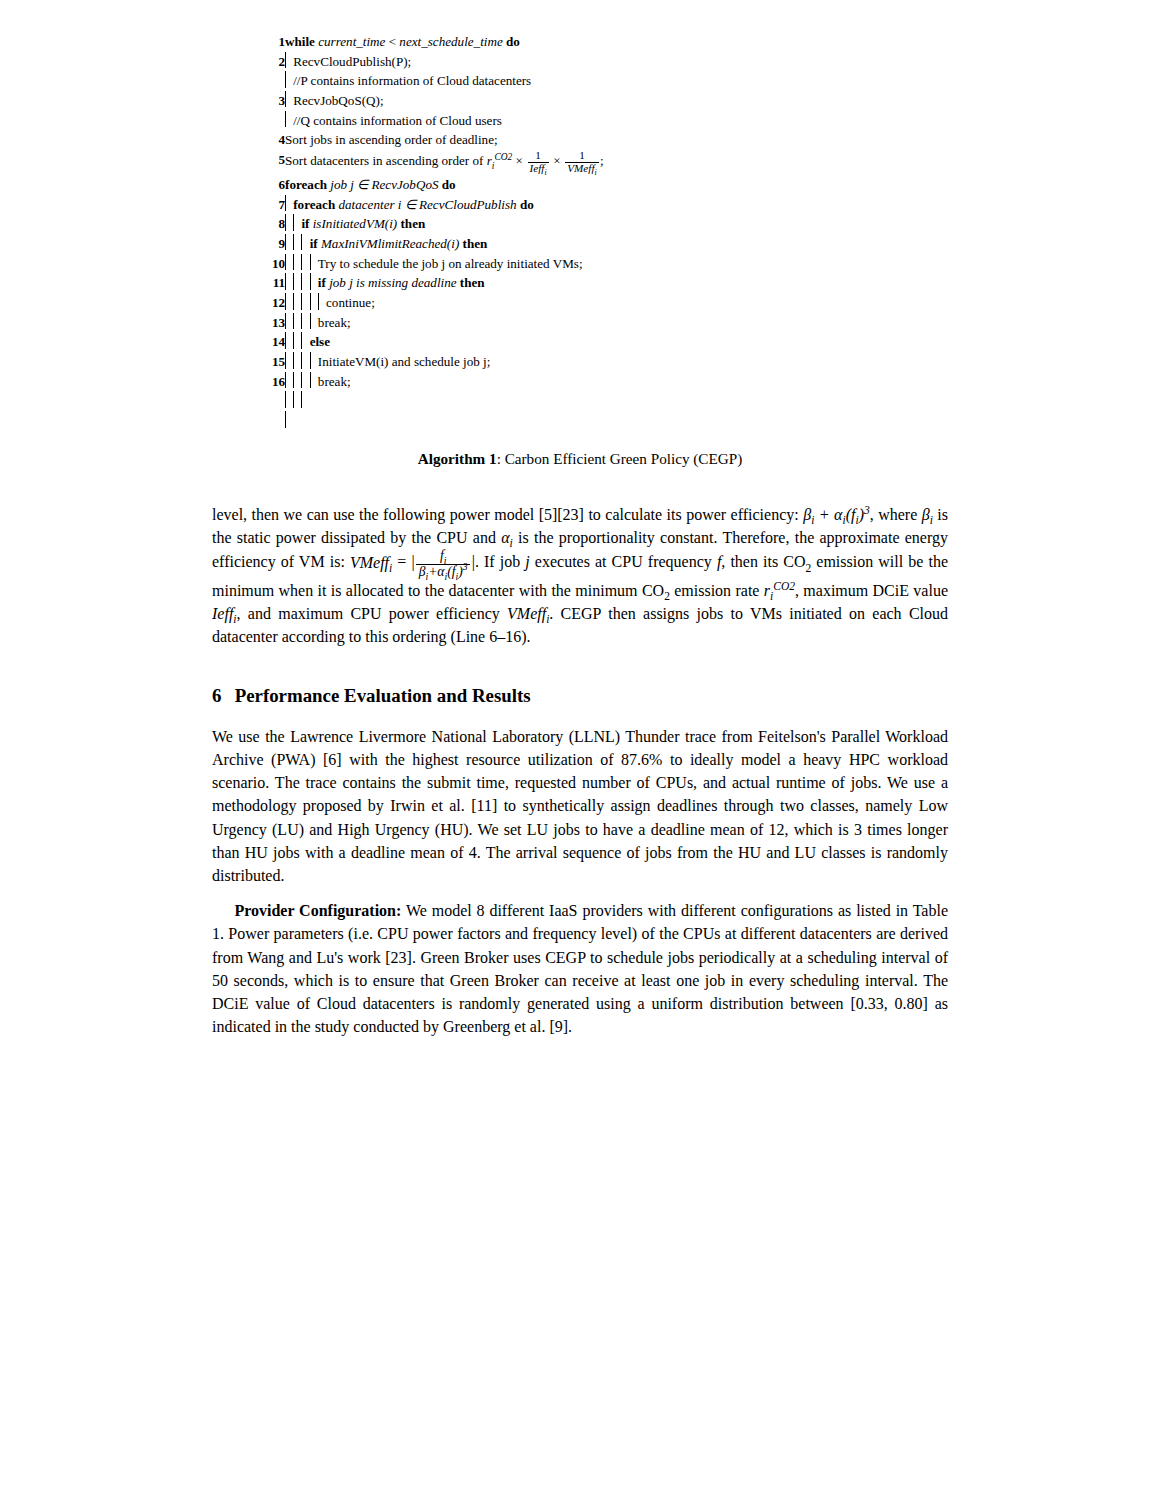| 1 | while current_time < next_schedule_time do |
| 2 | RecvCloudPublish(P); |
| | //P contains information of Cloud datacenters |
| 3 | RecvJobQoS(Q); |
| | //Q contains information of Cloud users |
| 4 | Sort jobs in ascending order of deadline; |
| 5 | Sort datacenters in ascending order of r i CO2 × 1 Ieff i × 1 VMeff i ; |
| 6 | foreach job j ∈ RecvJobQoS do |
| 7 | foreach datacenter i ∈ RecvCloudPublish do |
| 8 | if isInitiatedVM(i) then |
| 9 | if MaxIniVMlimitReached(i) then |
| 10 | Try to schedule the job j on already initiated VMs; |
| 11 | if job j is missing deadline then |
| 12 | continue; |
| 13 | break; |
| 14 | else |
| 15 | InitiateVM(i) and schedule job j; |
| 16 | break; |
Algorithm 1: Carbon Efficient Green Policy (CEGP)
level, then we can use the following power model [5][23] to calculate its power efficiency: βi + αi(fi)3, where βi is the static power dissipated by the CPU and αi is the proportionality constant. Therefore, the approximate energy efficiency of VM is: VMeffi = |fi βi+αi(fi)3|. If job j executes at CPU frequency f, then its CO2 emission will be the minimum when it is allocated to the datacenter with the minimum CO2 emission rate riCO2, maximum DCiE value Ieffi, and maximum CPU power efficiency VMeffi. CEGP then assigns jobs to VMs initiated on each Cloud datacenter according to this ordering (Line 6–16).
6 Performance Evaluation and Results
We use the Lawrence Livermore National Laboratory (LLNL) Thunder trace from Feitelson's Parallel Workload Archive (PWA) [6] with the highest resource utilization of 87.6% to ideally model a heavy HPC workload scenario. The trace contains the submit time, requested number of CPUs, and actual runtime of jobs. We use a methodology proposed by Irwin et al. [11] to synthetically assign deadlines through two classes, namely Low Urgency (LU) and High Urgency (HU). We set LU jobs to have a deadline mean of 12, which is 3 times longer than HU jobs with a deadline mean of 4. The arrival sequence of jobs from the HU and LU classes is randomly distributed.
Provider Configuration: We model 8 different IaaS providers with different configurations as listed in Table 1. Power parameters (i.e. CPU power factors and frequency level) of the CPUs at different datacenters are derived from Wang and Lu's work [23]. Green Broker uses CEGP to schedule jobs periodically at a scheduling interval of 50 seconds, which is to ensure that Green Broker can receive at least one job in every scheduling interval. The DCiE value of Cloud datacenters is randomly generated using a uniform distribution between [0.33, 0.80] as indicated in the study conducted by Greenberg et al. [9].